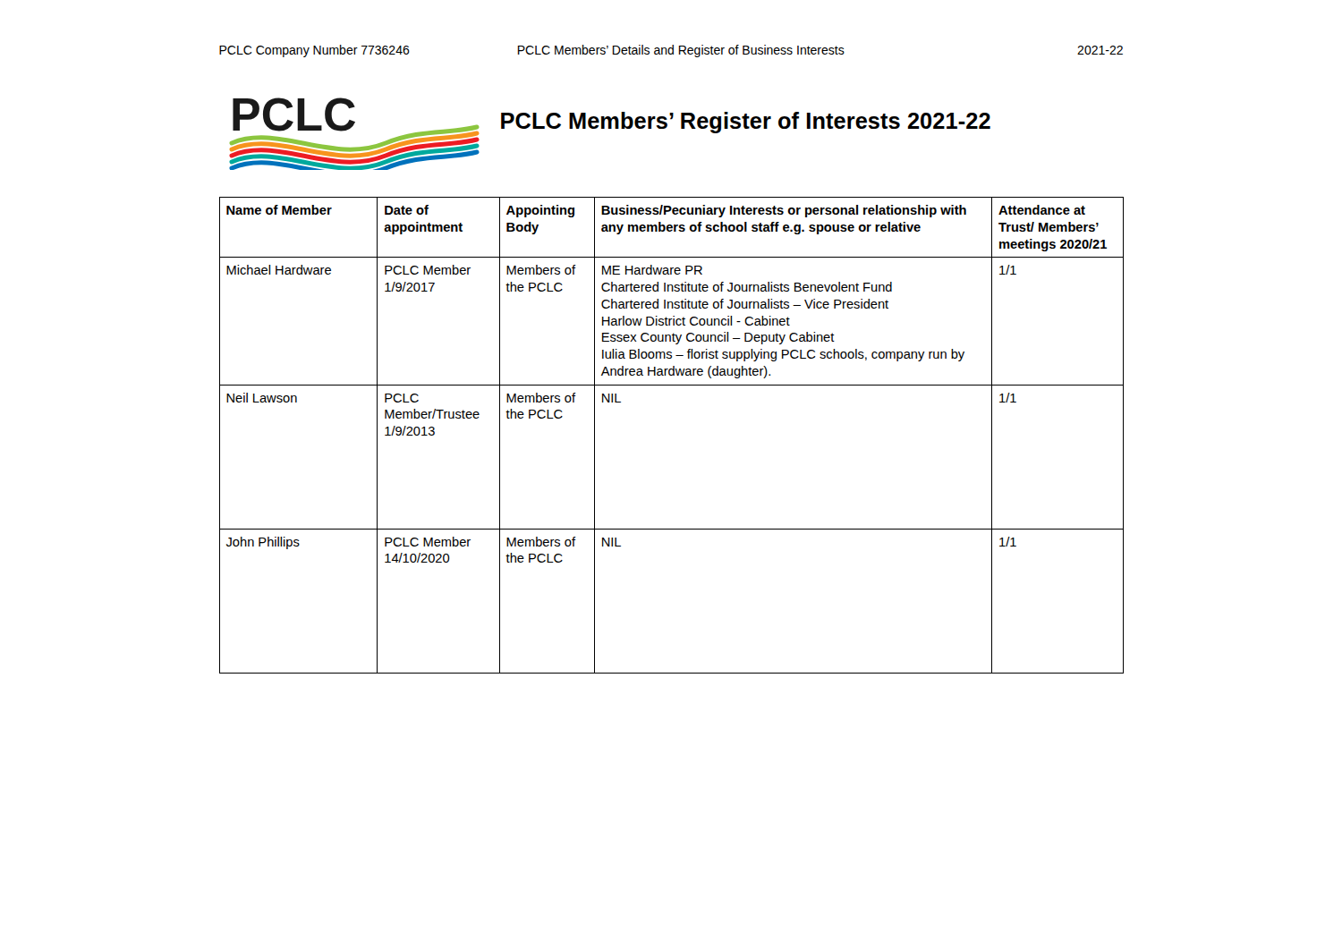PCLC Company Number 7736246
PCLC Members’ Details and Register of Business Interests
2021-22
PCLC
PCLC Members’ Register of Interests 2021-22
| Name of Member | Date of appointment | Appointing Body | Business/Pecuniary Interests or personal relationship with any members of school staff e.g. spouse or relative | Attendance at Trust/ Members’ meetings 2020/21 |
| --- | --- | --- | --- | --- |
| Michael Hardware | PCLC Member 1/9/2017 | Members of the PCLC | ME Hardware PR Chartered Institute of Journalists Benevolent Fund Chartered Institute of Journalists – Vice President Harlow District Council - Cabinet Essex County Council – Deputy Cabinet Iulia Blooms – florist supplying PCLC schools, company run by Andrea Hardware (daughter). | 1/1 |
| Neil Lawson | PCLC Member/Trustee 1/9/2013 | Members of the PCLC | NIL | 1/1 |
| John Phillips | PCLC Member 14/10/2020 | Members of the PCLC | NIL | 1/1 |